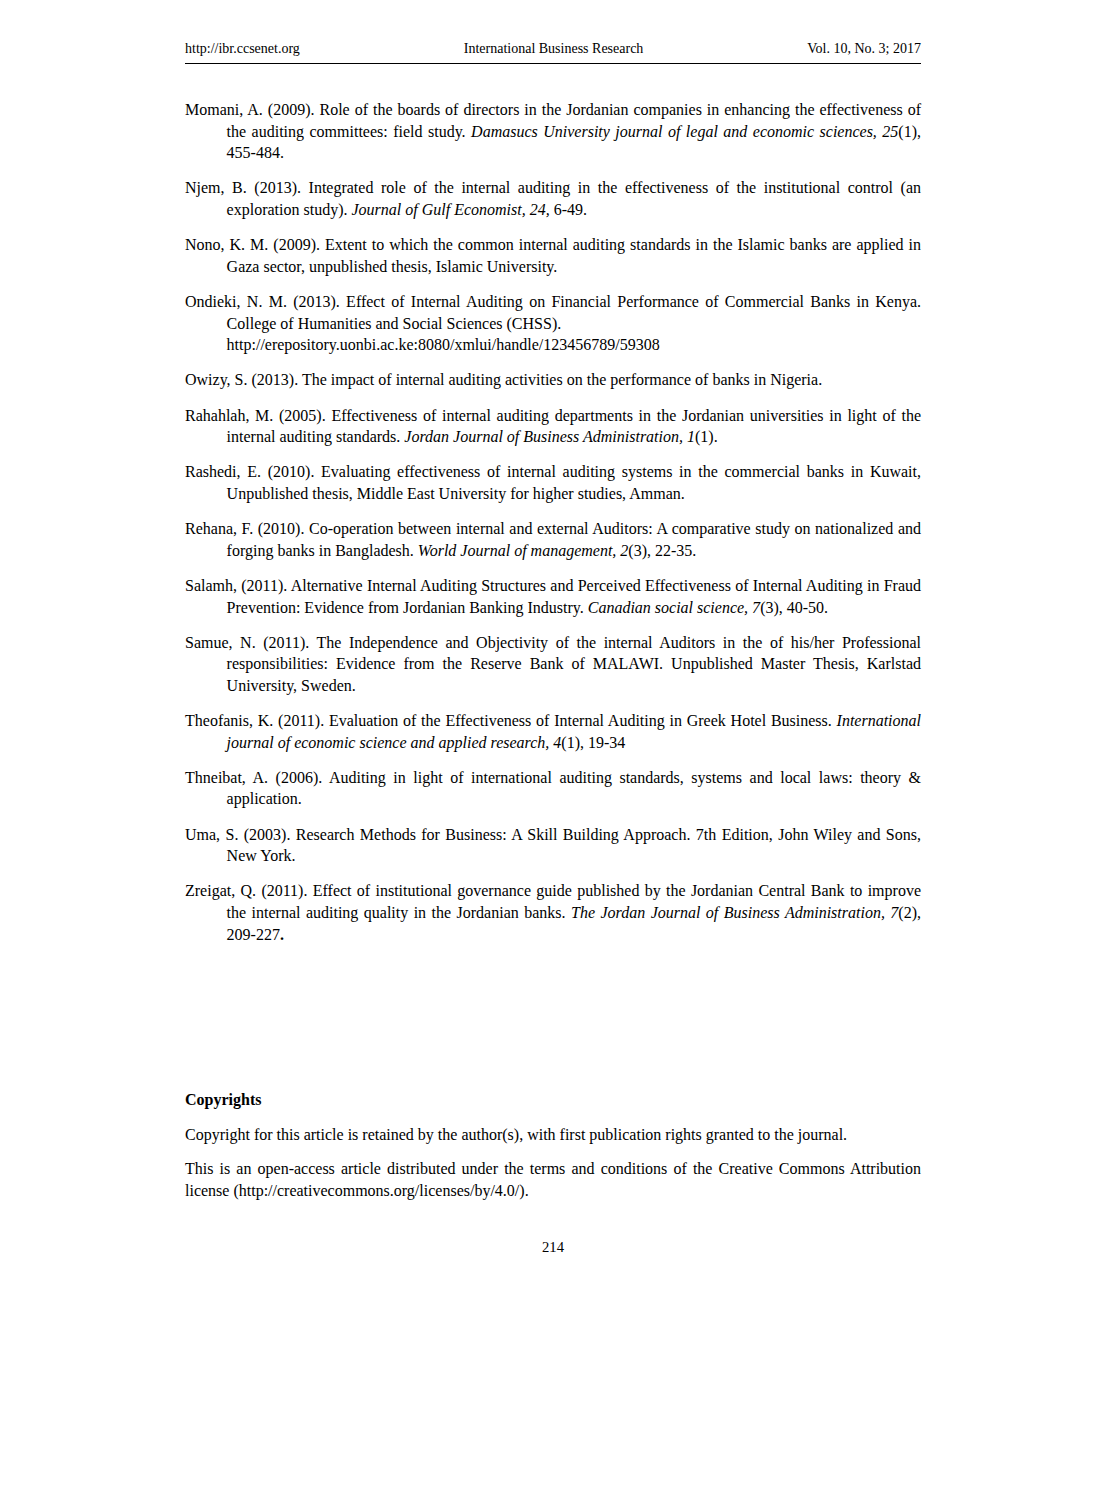http://ibr.ccsenet.org International Business Research Vol. 10, No. 3; 2017
Momani, A. (2009). Role of the boards of directors in the Jordanian companies in enhancing the effectiveness of the auditing committees: field study. Damasucs University journal of legal and economic sciences, 25(1), 455-484.
Njem, B. (2013). Integrated role of the internal auditing in the effectiveness of the institutional control (an exploration study). Journal of Gulf Economist, 24, 6-49.
Nono, K. M. (2009). Extent to which the common internal auditing standards in the Islamic banks are applied in Gaza sector, unpublished thesis, Islamic University.
Ondieki, N. M. (2013). Effect of Internal Auditing on Financial Performance of Commercial Banks in Kenya. College of Humanities and Social Sciences (CHSS). http://erepository.uonbi.ac.ke:8080/xmlui/handle/123456789/59308
Owizy, S. (2013). The impact of internal auditing activities on the performance of banks in Nigeria.
Rahahlah, M. (2005). Effectiveness of internal auditing departments in the Jordanian universities in light of the internal auditing standards. Jordan Journal of Business Administration, 1(1).
Rashedi, E. (2010). Evaluating effectiveness of internal auditing systems in the commercial banks in Kuwait, Unpublished thesis, Middle East University for higher studies, Amman.
Rehana, F. (2010). Co-operation between internal and external Auditors: A comparative study on nationalized and forging banks in Bangladesh. World Journal of management, 2(3), 22-35.
Salamh, (2011). Alternative Internal Auditing Structures and Perceived Effectiveness of Internal Auditing in Fraud Prevention: Evidence from Jordanian Banking Industry. Canadian social science, 7(3), 40-50.
Samue, N. (2011). The Independence and Objectivity of the internal Auditors in the of his/her Professional responsibilities: Evidence from the Reserve Bank of MALAWI. Unpublished Master Thesis, Karlstad University, Sweden.
Theofanis, K. (2011). Evaluation of the Effectiveness of Internal Auditing in Greek Hotel Business. International journal of economic science and applied research, 4(1), 19-34
Thneibat, A. (2006). Auditing in light of international auditing standards, systems and local laws: theory & application.
Uma, S. (2003). Research Methods for Business: A Skill Building Approach. 7th Edition, John Wiley and Sons, New York.
Zreigat, Q. (2011). Effect of institutional governance guide published by the Jordanian Central Bank to improve the internal auditing quality in the Jordanian banks. The Jordan Journal of Business Administration, 7(2), 209-227.
Copyrights
Copyright for this article is retained by the author(s), with first publication rights granted to the journal.
This is an open-access article distributed under the terms and conditions of the Creative Commons Attribution license (http://creativecommons.org/licenses/by/4.0/).
214